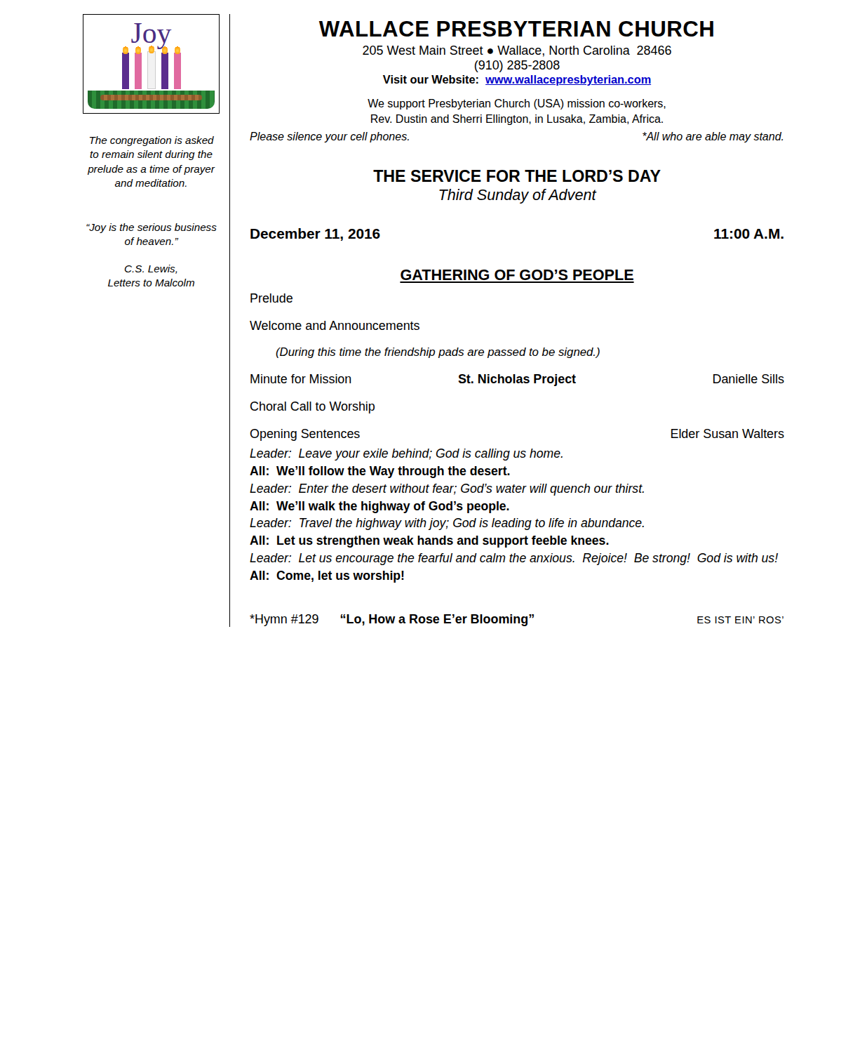Joy
The congregation is asked to remain silent during the prelude as a time of prayer and meditation.
“Joy is the serious business of heaven.” C.S. Lewis,
Letters to Malcolm
WALLACE PRESBYTERIAN CHURCH
205 West Main Street ● Wallace, North Carolina 28466
(910) 285-2808
Visit our Website: www.wallacepresbyterian.com
We support Presbyterian Church (USA) mission co-workers,
Rev. Dustin and Sherri Ellington, in Lusaka, Zambia, Africa.
Please silence your cell phones. *All who are able may stand.
THE SERVICE FOR THE LORD’S DAY
Third Sunday of Advent
December 11, 2016 11:00 A.M.
GATHERING OF GOD’S PEOPLE
Prelude
Welcome and Announcements
(During this time the friendship pads are passed to be signed.)
Minute for Mission St. Nicholas Project Danielle Sills
Choral Call to Worship
Opening Sentences Elder Susan Walters
Leader: Leave your exile behind; God is calling us home.
All: We’ll follow the Way through the desert.
Leader: Enter the desert without fear; God’s water will quench our thirst.
All: We’ll walk the highway of God’s people.
Leader: Travel the highway with joy; God is leading to life in abundance.
All: Let us strengthen weak hands and support feeble knees.
Leader: Let us encourage the fearful and calm the anxious. Rejoice! Be strong! God is with us!
All: Come, let us worship!
*Hymn #129 “Lo, How a Rose E’er Blooming” ES IST EIN’ ROS’